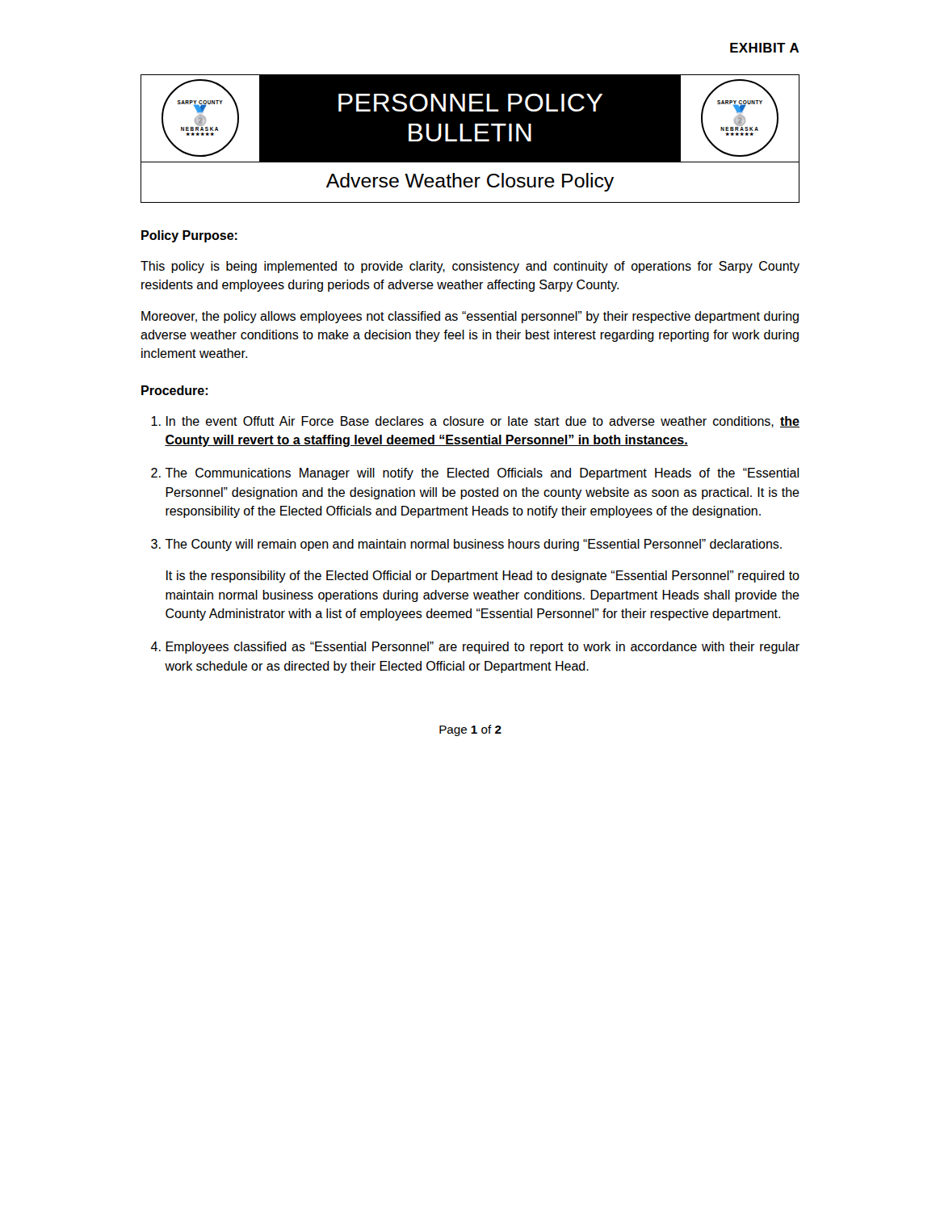EXHIBIT A
SARPY COUNTY 🥈 NEBRASKA ★★★★★★
PERSONNEL POLICY
BULLETIN
SARPY COUNTY 🥈 NEBRASKA ★★★★★★
Adverse Weather Closure Policy
Policy Purpose:
This policy is being implemented to provide clarity, consistency and continuity of operations for Sarpy County residents and employees during periods of adverse weather affecting Sarpy County.
Moreover, the policy allows employees not classified as “essential personnel” by their respective department during adverse weather conditions to make a decision they feel is in their best interest regarding reporting for work during inclement weather.
Procedure:
In the event Offutt Air Force Base declares a closure or late start due to adverse weather conditions, the County will revert to a staffing level deemed “Essential Personnel” in both instances.
The Communications Manager will notify the Elected Officials and Department Heads of the “Essential Personnel” designation and the designation will be posted on the county website as soon as practical. It is the responsibility of the Elected Officials and Department Heads to notify their employees of the designation.
The County will remain open and maintain normal business hours during “Essential Personnel” declarations.
It is the responsibility of the Elected Official or Department Head to designate “Essential Personnel” required to maintain normal business operations during adverse weather conditions. Department Heads shall provide the County Administrator with a list of employees deemed “Essential Personnel” for their respective department.
Employees classified as “Essential Personnel” are required to report to work in accordance with their regular work schedule or as directed by their Elected Official or Department Head.
Page 1 of 2